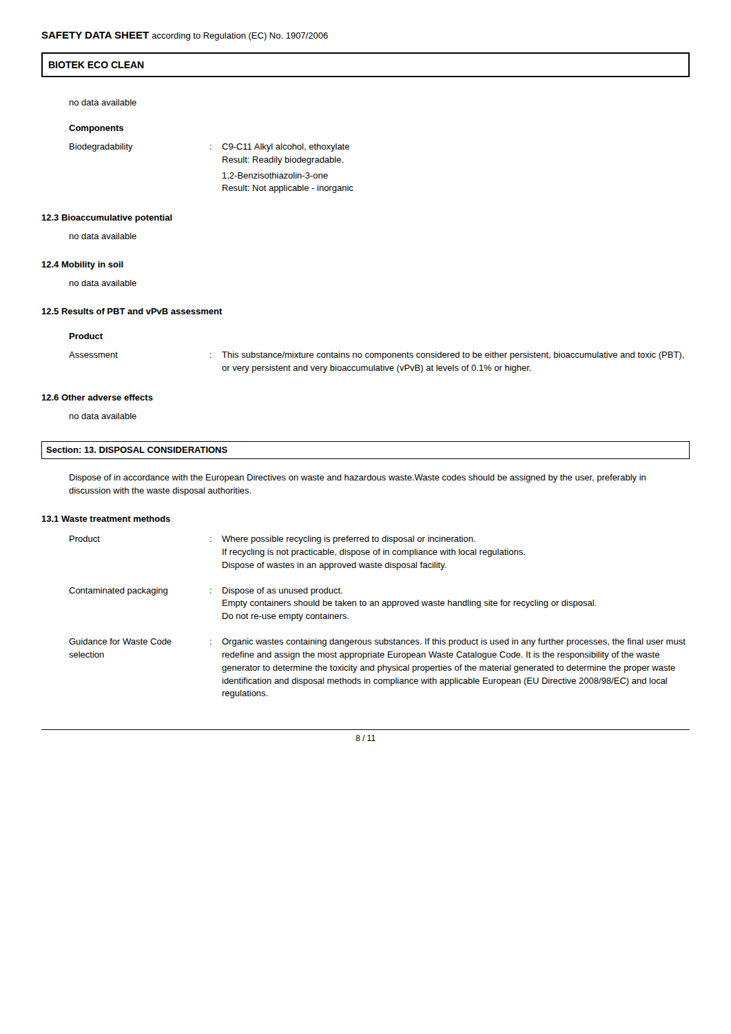SAFETY DATA SHEET according to Regulation (EC) No. 1907/2006
BIOTEK ECO CLEAN
no data available
Components
| Biodegradability | : | C9-C11 Alkyl alcohol, ethoxylate Result: Readily biodegradable. |
| | | 1,2-Benzisothiazolin-3-one Result: Not applicable - inorganic |
12.3 Bioaccumulative potential
no data available
12.4 Mobility in soil
no data available
12.5 Results of PBT and vPvB assessment
Product
| Assessment | : | This substance/mixture contains no components considered to be either persistent, bioaccumulative and toxic (PBT), or very persistent and very bioaccumulative (vPvB) at levels of 0.1% or higher. |
12.6 Other adverse effects
no data available
Section: 13. DISPOSAL CONSIDERATIONS
Dispose of in accordance with the European Directives on waste and hazardous waste.Waste codes should be assigned by the user, preferably in discussion with the waste disposal authorities.
13.1 Waste treatment methods
| Product | : | Where possible recycling is preferred to disposal or incineration. If recycling is not practicable, dispose of in compliance with local regulations. Dispose of wastes in an approved waste disposal facility. |
| Contaminated packaging | : | Dispose of as unused product. Empty containers should be taken to an approved waste handling site for recycling or disposal. Do not re-use empty containers. |
| Guidance for Waste Code selection | : | Organic wastes containing dangerous substances. If this product is used in any further processes, the final user must redefine and assign the most appropriate European Waste Catalogue Code. It is the responsibility of the waste generator to determine the toxicity and physical properties of the material generated to determine the proper waste identification and disposal methods in compliance with applicable European (EU Directive 2008/98/EC) and local regulations. |
8 / 11